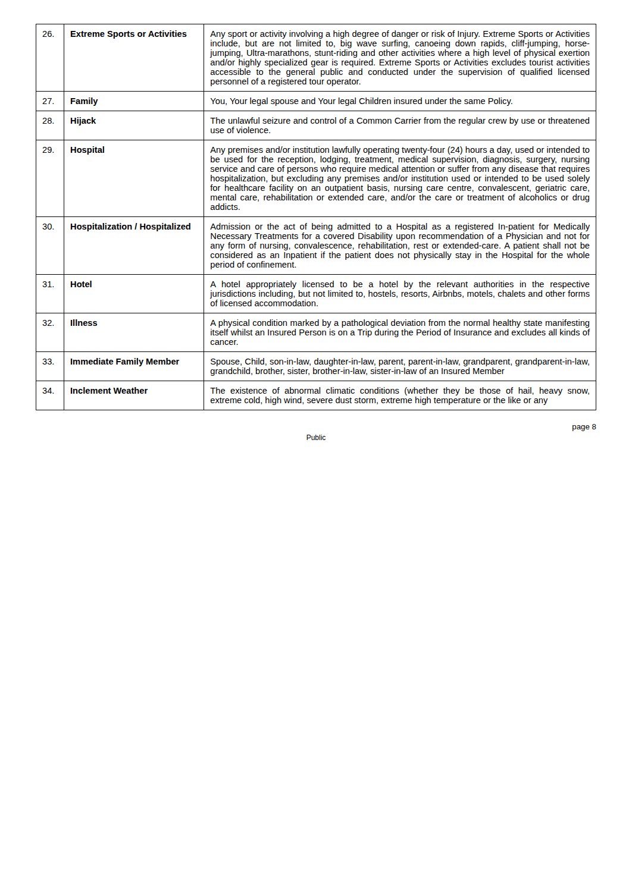| 26. | Extreme Sports or Activities | Any sport or activity involving a high degree of danger or risk of Injury. Extreme Sports or Activities include, but are not limited to, big wave surfing, canoeing down rapids, cliff-jumping, horse-jumping, Ultra-marathons, stunt-riding and other activities where a high level of physical exertion and/or highly specialized gear is required. Extreme Sports or Activities excludes tourist activities accessible to the general public and conducted under the supervision of qualified licensed personnel of a registered tour operator. |
| 27. | Family | You, Your legal spouse and Your legal Children insured under the same Policy. |
| 28. | Hijack | The unlawful seizure and control of a Common Carrier from the regular crew by use or threatened use of violence. |
| 29. | Hospital | Any premises and/or institution lawfully operating twenty-four (24) hours a day, used or intended to be used for the reception, lodging, treatment, medical supervision, diagnosis, surgery, nursing service and care of persons who require medical attention or suffer from any disease that requires hospitalization, but excluding any premises and/or institution used or intended to be used solely for healthcare facility on an outpatient basis, nursing care centre, convalescent, geriatric care, mental care, rehabilitation or extended care, and/or the care or treatment of alcoholics or drug addicts. |
| 30. | Hospitalization / Hospitalized | Admission or the act of being admitted to a Hospital as a registered In-patient for Medically Necessary Treatments for a covered Disability upon recommendation of a Physician and not for any form of nursing, convalescence, rehabilitation, rest or extended-care. A patient shall not be considered as an Inpatient if the patient does not physically stay in the Hospital for the whole period of confinement. |
| 31. | Hotel | A hotel appropriately licensed to be a hotel by the relevant authorities in the respective jurisdictions including, but not limited to, hostels, resorts, Airbnbs, motels, chalets and other forms of licensed accommodation. |
| 32. | Illness | A physical condition marked by a pathological deviation from the normal healthy state manifesting itself whilst an Insured Person is on a Trip during the Period of Insurance and excludes all kinds of cancer. |
| 33. | Immediate Family Member | Spouse, Child, son-in-law, daughter-in-law, parent, parent-in-law, grandparent, grandparent-in-law, grandchild, brother, sister, brother-in-law, sister-in-law of an Insured Member |
| 34. | Inclement Weather | The existence of abnormal climatic conditions (whether they be those of hail, heavy snow, extreme cold, high wind, severe dust storm, extreme high temperature or the like or any |
page 8
Public